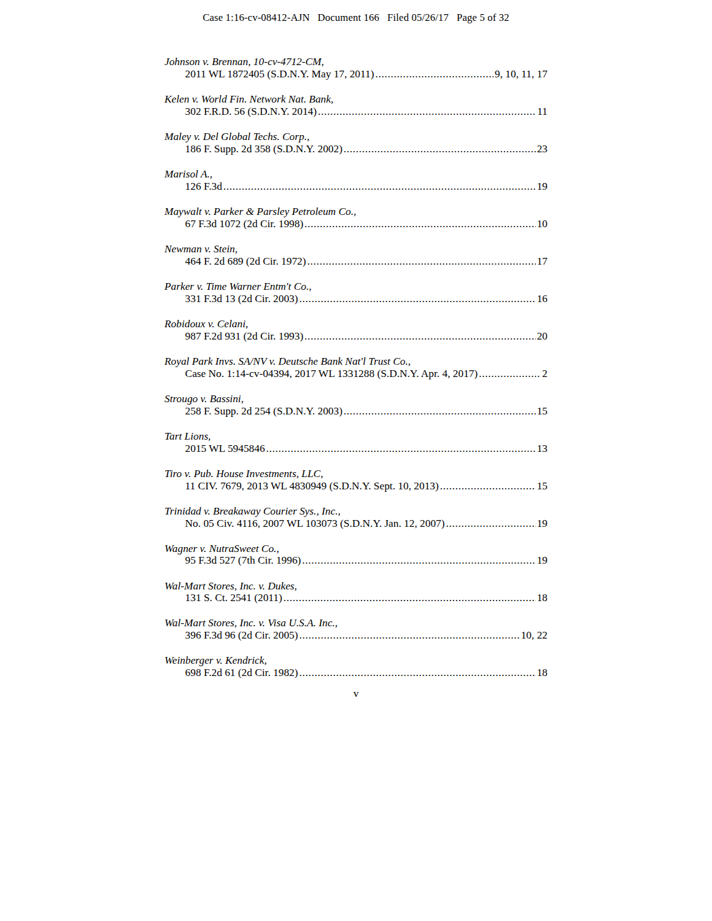Case 1:16-cv-08412-AJN Document 166 Filed 05/26/17 Page 5 of 32
Johnson v. Brennan, 10-cv-4712-CM,
2011 WL 1872405 (S.D.N.Y. May 17, 2011)........................................................... 9, 10, 11, 17
Kelen v. World Fin. Network Nat. Bank,
302 F.R.D. 56 (S.D.N.Y. 2014)................................................................................................. 11
Maley v. Del Global Techs. Corp.,
186 F. Supp. 2d 358 (S.D.N.Y. 2002)....................................................................................... 23
Marisol A.,
126 F.3d................................................................................................................................. 19
Maywalt v. Parker & Parsley Petroleum Co.,
67 F.3d 1072 (2d Cir. 1998)..................................................................................................... 10
Newman v. Stein,
464 F. 2d 689 (2d Cir. 1972).................................................................................................... 17
Parker v. Time Warner Entm't Co.,
331 F.3d 13 (2d Cir. 2003)....................................................................................................... 16
Robidoux v. Celani,
987 F.2d 931 (2d Cir. 1993)..................................................................................................... 20
Royal Park Invs. SA/NV v. Deutsche Bank Nat'l Trust Co.,
Case No. 1:14-cv-04394, 2017 WL 1331288 (S.D.N.Y. Apr. 4, 2017)....................................... 2
Strougo v. Bassini,
258 F. Supp. 2d 254 (S.D.N.Y. 2003)....................................................................................... 15
Tart Lions,
2015 WL 5945846................................................................................................................. 13
Tiro v. Pub. House Investments, LLC,
11 CIV. 7679, 2013 WL 4830949 (S.D.N.Y. Sept. 10, 2013)................................................... 15
Trinidad v. Breakaway Courier Sys., Inc.,
No. 05 Civ. 4116, 2007 WL 103073 (S.D.N.Y. Jan. 12, 2007)................................................. 19
Wagner v. NutraSweet Co.,
95 F.3d 527 (7th Cir. 1996)..................................................................................................... 19
Wal-Mart Stores, Inc. v. Dukes,
131 S. Ct. 2541 (2011)............................................................................................................. 18
Wal-Mart Stores, Inc. v. Visa U.S.A. Inc.,
396 F.3d 96 (2d Cir. 2005)............................................................................................... 10, 22
Weinberger v. Kendrick,
698 F.2d 61 (2d Cir. 1982)....................................................................................................... 18
v